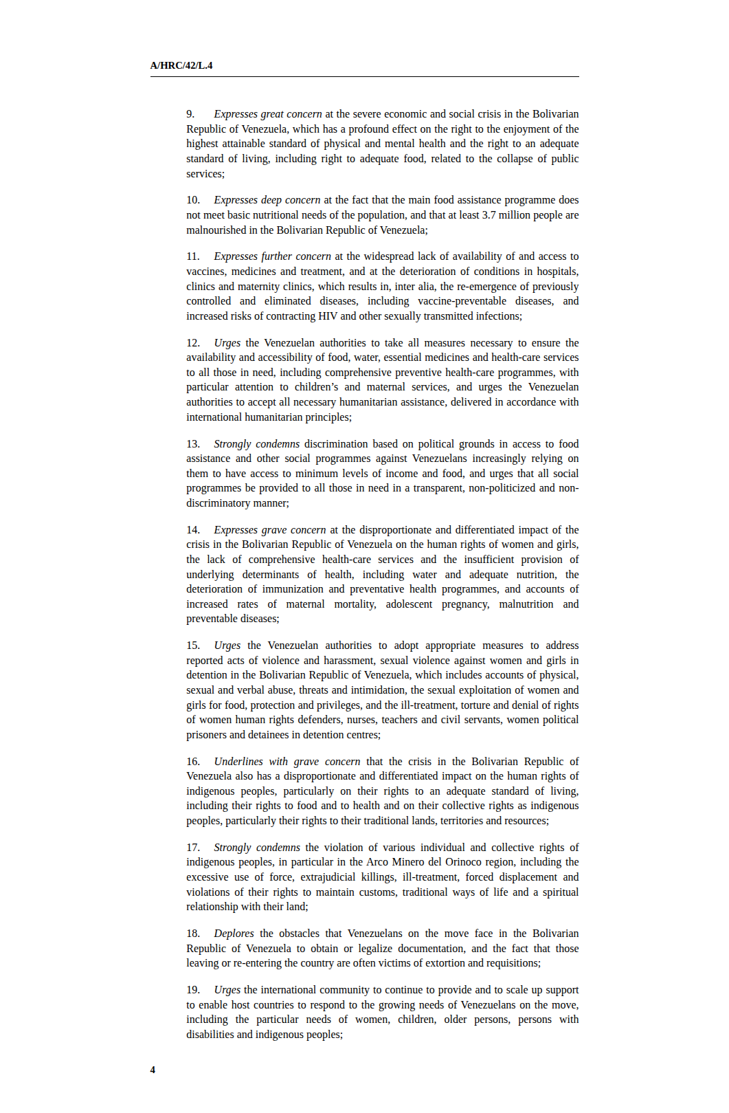A/HRC/42/L.4
9. Expresses great concern at the severe economic and social crisis in the Bolivarian Republic of Venezuela, which has a profound effect on the right to the enjoyment of the highest attainable standard of physical and mental health and the right to an adequate standard of living, including right to adequate food, related to the collapse of public services;
10. Expresses deep concern at the fact that the main food assistance programme does not meet basic nutritional needs of the population, and that at least 3.7 million people are malnourished in the Bolivarian Republic of Venezuela;
11. Expresses further concern at the widespread lack of availability of and access to vaccines, medicines and treatment, and at the deterioration of conditions in hospitals, clinics and maternity clinics, which results in, inter alia, the re-emergence of previously controlled and eliminated diseases, including vaccine-preventable diseases, and increased risks of contracting HIV and other sexually transmitted infections;
12. Urges the Venezuelan authorities to take all measures necessary to ensure the availability and accessibility of food, water, essential medicines and health-care services to all those in need, including comprehensive preventive health-care programmes, with particular attention to children’s and maternal services, and urges the Venezuelan authorities to accept all necessary humanitarian assistance, delivered in accordance with international humanitarian principles;
13. Strongly condemns discrimination based on political grounds in access to food assistance and other social programmes against Venezuelans increasingly relying on them to have access to minimum levels of income and food, and urges that all social programmes be provided to all those in need in a transparent, non-politicized and non-discriminatory manner;
14. Expresses grave concern at the disproportionate and differentiated impact of the crisis in the Bolivarian Republic of Venezuela on the human rights of women and girls, the lack of comprehensive health-care services and the insufficient provision of underlying determinants of health, including water and adequate nutrition, the deterioration of immunization and preventative health programmes, and accounts of increased rates of maternal mortality, adolescent pregnancy, malnutrition and preventable diseases;
15. Urges the Venezuelan authorities to adopt appropriate measures to address reported acts of violence and harassment, sexual violence against women and girls in detention in the Bolivarian Republic of Venezuela, which includes accounts of physical, sexual and verbal abuse, threats and intimidation, the sexual exploitation of women and girls for food, protection and privileges, and the ill-treatment, torture and denial of rights of women human rights defenders, nurses, teachers and civil servants, women political prisoners and detainees in detention centres;
16. Underlines with grave concern that the crisis in the Bolivarian Republic of Venezuela also has a disproportionate and differentiated impact on the human rights of indigenous peoples, particularly on their rights to an adequate standard of living, including their rights to food and to health and on their collective rights as indigenous peoples, particularly their rights to their traditional lands, territories and resources;
17. Strongly condemns the violation of various individual and collective rights of indigenous peoples, in particular in the Arco Minero del Orinoco region, including the excessive use of force, extrajudicial killings, ill-treatment, forced displacement and violations of their rights to maintain customs, traditional ways of life and a spiritual relationship with their land;
18. Deplores the obstacles that Venezuelans on the move face in the Bolivarian Republic of Venezuela to obtain or legalize documentation, and the fact that those leaving or re-entering the country are often victims of extortion and requisitions;
19. Urges the international community to continue to provide and to scale up support to enable host countries to respond to the growing needs of Venezuelans on the move, including the particular needs of women, children, older persons, persons with disabilities and indigenous peoples;
4